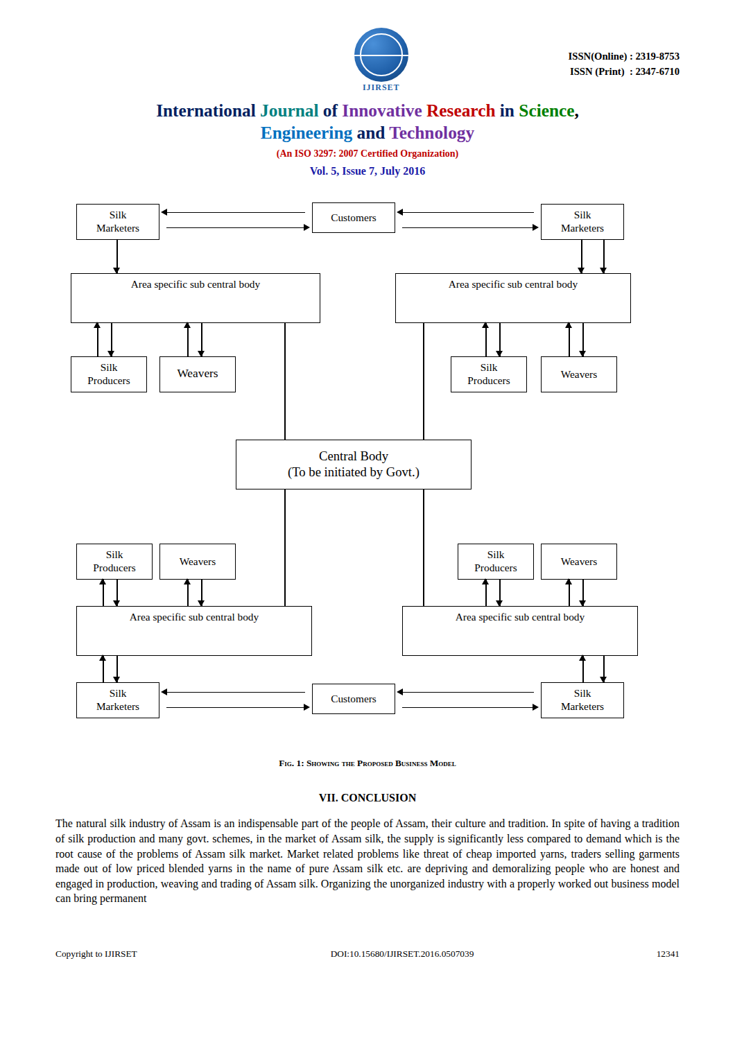IJIRSET
ISSN(Online) : 2319-8753
ISSN (Print) : 2347-6710
International Journal of Innovative Research in Science,
Engineering and Technology
(An ISO 3297: 2007 Certified Organization)
Vol. 5, Issue 7, July 2016
Silk
Marketers
Customers
Silk
Marketers
Area specific sub central body
Area specific sub central body
Silk
Producers
Weavers
Silk
Producers
Weavers
Central Body
(To be initiated by Govt.)
Silk
Producers
Weavers
Silk
Producers
Weavers
Area specific sub central body
Area specific sub central body
Silk
Marketers
Customers
Silk
Marketers
Fig. 1: Showing the Proposed Business Model
VII. CONCLUSION
The natural silk industry of Assam is an indispensable part of the people of Assam, their culture and tradition. In spite of having a tradition of silk production and many govt. schemes, in the market of Assam silk, the supply is significantly less compared to demand which is the root cause of the problems of Assam silk market. Market related problems like threat of cheap imported yarns, traders selling garments made out of low priced blended yarns in the name of pure Assam silk etc. are depriving and demoralizing people who are honest and engaged in production, weaving and trading of Assam silk. Organizing the unorganized industry with a properly worked out business model can bring permanent
Copyright to IJIRSET
DOI:10.15680/IJIRSET.2016.0507039
12341